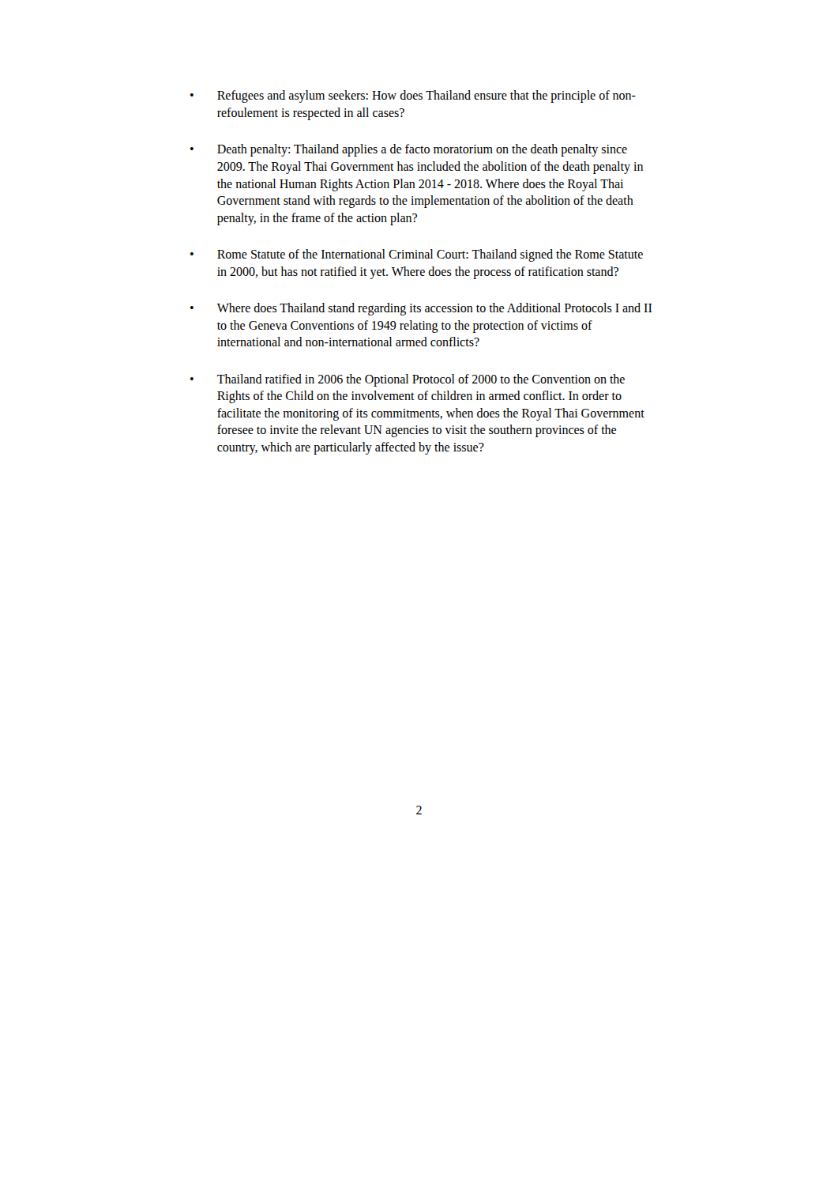Refugees and asylum seekers: How does Thailand ensure that the principle of non-refoulement is respected in all cases?
Death penalty: Thailand applies a de facto moratorium on the death penalty since 2009. The Royal Thai Government has included the abolition of the death penalty in the national Human Rights Action Plan 2014 - 2018. Where does the Royal Thai Government stand with regards to the implementation of the abolition of the death penalty, in the frame of the action plan?
Rome Statute of the International Criminal Court: Thailand signed the Rome Statute in 2000, but has not ratified it yet. Where does the process of ratification stand?
Where does Thailand stand regarding its accession to the Additional Protocols I and II to the Geneva Conventions of 1949 relating to the protection of victims of international and non-international armed conflicts?
Thailand ratified in 2006 the Optional Protocol of 2000 to the Convention on the Rights of the Child on the involvement of children in armed conflict. In order to facilitate the monitoring of its commitments, when does the Royal Thai Government foresee to invite the relevant UN agencies to visit the southern provinces of the country, which are particularly affected by the issue?
2